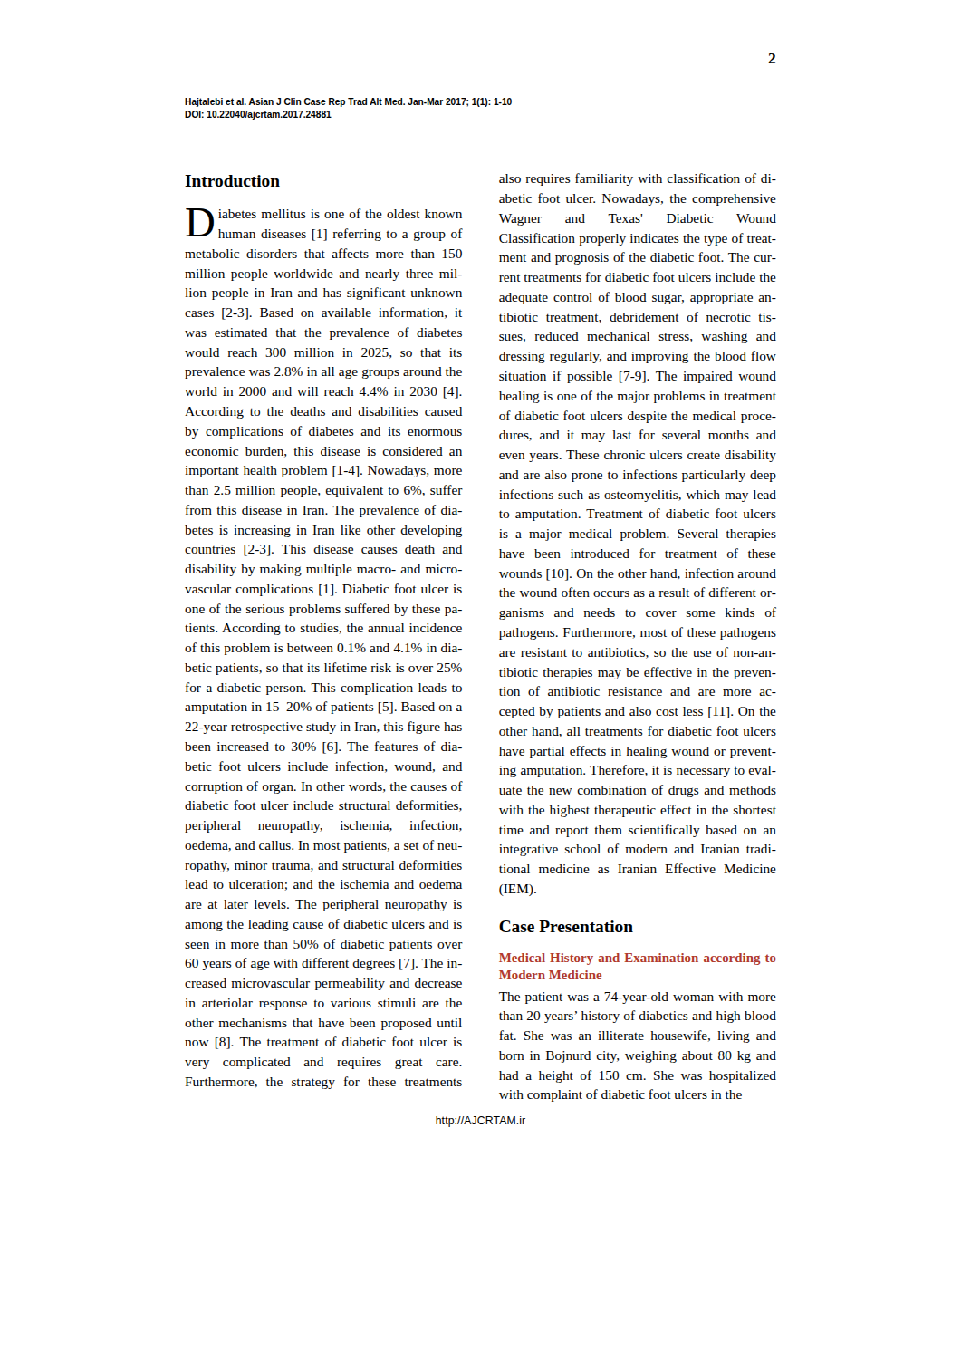2
Hajtalebi et al. Asian J Clin Case Rep Trad Alt Med. Jan-Mar 2017; 1(1): 1-10
DOI: 10.22040/ajcrtam.2017.24881
Introduction
Diabetes mellitus is one of the oldest known human diseases [1] referring to a group of metabolic disorders that affects more than 150 million people worldwide and nearly three million people in Iran and has significant unknown cases [2-3]. Based on available information, it was estimated that the prevalence of diabetes would reach 300 million in 2025, so that its prevalence was 2.8% in all age groups around the world in 2000 and will reach 4.4% in 2030 [4]. According to the deaths and disabilities caused by complications of diabetes and its enormous economic burden, this disease is considered an important health problem [1-4]. Nowadays, more than 2.5 million people, equivalent to 6%, suffer from this disease in Iran. The prevalence of diabetes is increasing in Iran like other developing countries [2-3]. This disease causes death and disability by making multiple macro- and micro-vascular complications [1]. Diabetic foot ulcer is one of the serious problems suffered by these patients. According to studies, the annual incidence of this problem is between 0.1% and 4.1% in diabetic patients, so that its lifetime risk is over 25% for a diabetic person. This complication leads to amputation in 15–20% of patients [5]. Based on a 22-year retrospective study in Iran, this figure has been increased to 30% [6]. The features of diabetic foot ulcers include infection, wound, and corruption of organ. In other words, the causes of diabetic foot ulcer include structural deformities, peripheral neuropathy, ischemia, infection, oedema, and callus. In most patients, a set of neuropathy, minor trauma, and structural deformities lead to ulceration; and the ischemia and oedema are at later levels. The peripheral neuropathy is among the leading cause of diabetic ulcers and is seen in more than 50% of diabetic patients over 60 years of age with different degrees [7]. The increased microvascular permeability and decrease in arteriolar response to various stimuli are the other mechanisms that have been proposed until now [8]. The treatment of diabetic foot ulcer is very complicated and requires great care. Furthermore, the strategy for these treatments also requires familiarity with classification of diabetic foot ulcer. Nowadays, the comprehensive Wagner and Texas' Diabetic Wound Classification properly indicates the type of treatment and prognosis of the diabetic foot. The current treatments for diabetic foot ulcers include the adequate control of blood sugar, appropriate antibiotic treatment, debridement of necrotic tissues, reduced mechanical stress, washing and dressing regularly, and improving the blood flow situation if possible [7-9]. The impaired wound healing is one of the major problems in treatment of diabetic foot ulcers despite the medical procedures, and it may last for several months and even years. These chronic ulcers create disability and are also prone to infections particularly deep infections such as osteomyelitis, which may lead to amputation. Treatment of diabetic foot ulcers is a major medical problem. Several therapies have been introduced for treatment of these wounds [10]. On the other hand, infection around the wound often occurs as a result of different organisms and needs to cover some kinds of pathogens. Furthermore, most of these pathogens are resistant to antibiotics, so the use of non-antibiotic therapies may be effective in the prevention of antibiotic resistance and are more accepted by patients and also cost less [11]. On the other hand, all treatments for diabetic foot ulcers have partial effects in healing wound or preventing amputation. Therefore, it is necessary to evaluate the new combination of drugs and methods with the highest therapeutic effect in the shortest time and report them scientifically based on an integrative school of modern and Iranian traditional medicine as Iranian Effective Medicine (IEM).
Case Presentation
Medical History and Examination according to Modern Medicine
The patient was a 74-year-old woman with more than 20 years’ history of diabetics and high blood fat. She was an illiterate housewife, living and born in Bojnurd city, weighing about 80 kg and had a height of 150 cm. She was hospitalized with complaint of diabetic foot ulcers in the
http://AJCRTAM.ir